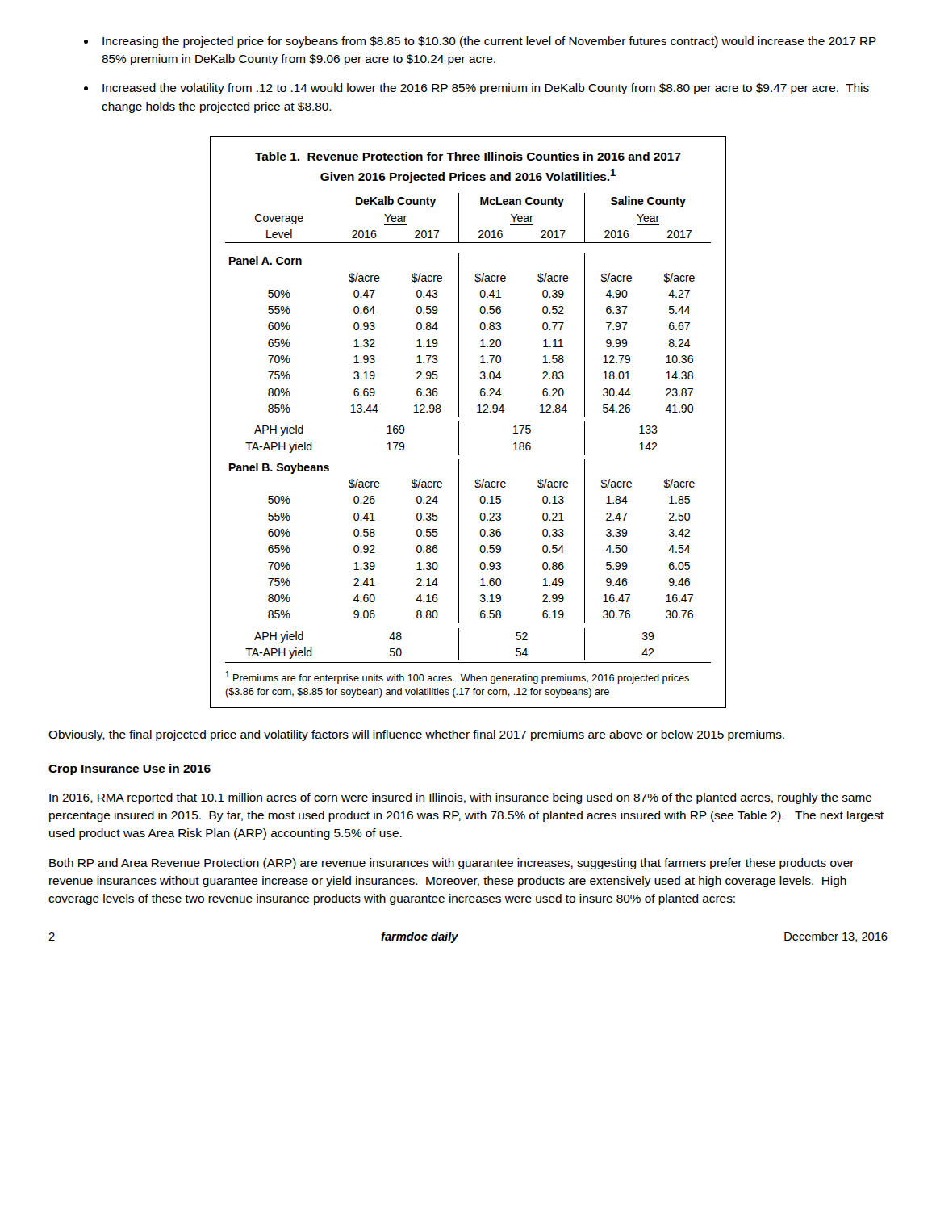Increasing the projected price for soybeans from $8.85 to $10.30 (the current level of November futures contract) would increase the 2017 RP 85% premium in DeKalb County from $9.06 per acre to $10.24 per acre.
Increased the volatility from .12 to .14 would lower the 2016 RP 85% premium in DeKalb County from $8.80 per acre to $9.47 per acre. This change holds the projected price at $8.80.
Table 1. Revenue Protection for Three Illinois Counties in 2016 and 2017
Given 2016 Projected Prices and 2016 Volatilities.1
| | DeKalb County | McLean County | Saline County |
| Coverage | Year | Year | Year |
| Level | 2016 | 2017 | 2016 | 2017 | 2016 | 2017 |
| Panel A. Corn | | | | | | |
| | $/acre | $/acre | $/acre | $/acre | $/acre | $/acre |
| 50% | 0.47 | 0.43 | 0.41 | 0.39 | 4.90 | 4.27 |
| 55% | 0.64 | 0.59 | 0.56 | 0.52 | 6.37 | 5.44 |
| 60% | 0.93 | 0.84 | 0.83 | 0.77 | 7.97 | 6.67 |
| 65% | 1.32 | 1.19 | 1.20 | 1.11 | 9.99 | 8.24 |
| 70% | 1.93 | 1.73 | 1.70 | 1.58 | 12.79 | 10.36 |
| 75% | 3.19 | 2.95 | 3.04 | 2.83 | 18.01 | 14.38 |
| 80% | 6.69 | 6.36 | 6.24 | 6.20 | 30.44 | 23.87 |
| 85% | 13.44 | 12.98 | 12.94 | 12.84 | 54.26 | 41.90 |
| APH yield | 169 | 175 | 133 |
| TA-APH yield | 179 | 186 | 142 |
| Panel B. Soybeans | | | | | | |
| | $/acre | $/acre | $/acre | $/acre | $/acre | $/acre |
| 50% | 0.26 | 0.24 | 0.15 | 0.13 | 1.84 | 1.85 |
| 55% | 0.41 | 0.35 | 0.23 | 0.21 | 2.47 | 2.50 |
| 60% | 0.58 | 0.55 | 0.36 | 0.33 | 3.39 | 3.42 |
| 65% | 0.92 | 0.86 | 0.59 | 0.54 | 4.50 | 4.54 |
| 70% | 1.39 | 1.30 | 0.93 | 0.86 | 5.99 | 6.05 |
| 75% | 2.41 | 2.14 | 1.60 | 1.49 | 9.46 | 9.46 |
| 80% | 4.60 | 4.16 | 3.19 | 2.99 | 16.47 | 16.47 |
| 85% | 9.06 | 8.80 | 6.58 | 6.19 | 30.76 | 30.76 |
| APH yield | 48 | 52 | 39 |
| TA-APH yield | 50 | 54 | 42 |
1 Premiums are for enterprise units with 100 acres. When generating premiums, 2016 projected prices ($3.86 for corn, $8.85 for soybean) and volatilities (.17 for corn, .12 for soybeans) are
Obviously, the final projected price and volatility factors will influence whether final 2017 premiums are above or below 2015 premiums.
Crop Insurance Use in 2016
In 2016, RMA reported that 10.1 million acres of corn were insured in Illinois, with insurance being used on 87% of the planted acres, roughly the same percentage insured in 2015. By far, the most used product in 2016 was RP, with 78.5% of planted acres insured with RP (see Table 2). The next largest used product was Area Risk Plan (ARP) accounting 5.5% of use.
Both RP and Area Revenue Protection (ARP) are revenue insurances with guarantee increases, suggesting that farmers prefer these products over revenue insurances without guarantee increase or yield insurances. Moreover, these products are extensively used at high coverage levels. High coverage levels of these two revenue insurance products with guarantee increases were used to insure 80% of planted acres:
2 farmdoc daily December 13, 2016